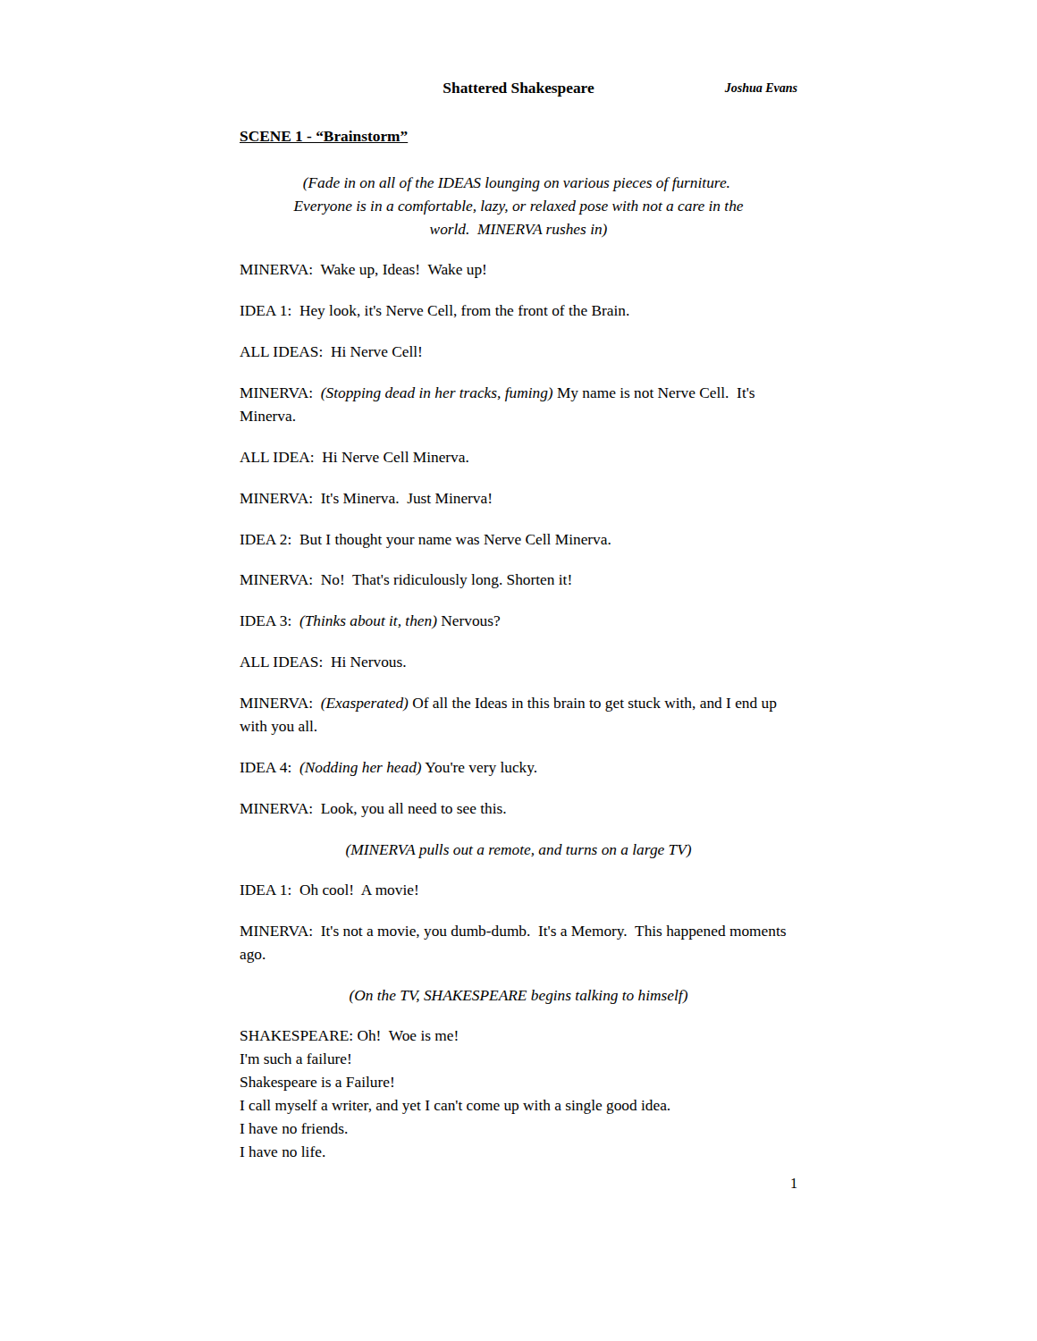Shattered Shakespeare Joshua Evans
SCENE 1 - “Brainstorm”
(Fade in on all of the IDEAS lounging on various pieces of furniture. Everyone is in a comfortable, lazy, or relaxed pose with not a care in the world. MINERVA rushes in)
MINERVA: Wake up, Ideas! Wake up!
IDEA 1: Hey look, it's Nerve Cell, from the front of the Brain.
ALL IDEAS: Hi Nerve Cell!
MINERVA: (Stopping dead in her tracks, fuming) My name is not Nerve Cell. It's Minerva.
ALL IDEA: Hi Nerve Cell Minerva.
MINERVA: It's Minerva. Just Minerva!
IDEA 2: But I thought your name was Nerve Cell Minerva.
MINERVA: No! That's ridiculously long. Shorten it!
IDEA 3: (Thinks about it, then) Nervous?
ALL IDEAS: Hi Nervous.
MINERVA: (Exasperated) Of all the Ideas in this brain to get stuck with, and I end up with you all.
IDEA 4: (Nodding her head) You're very lucky.
MINERVA: Look, you all need to see this.
(MINERVA pulls out a remote, and turns on a large TV)
IDEA 1: Oh cool! A movie!
MINERVA: It's not a movie, you dumb-dumb. It's a Memory. This happened moments ago.
(On the TV, SHAKESPEARE begins talking to himself)
SHAKESPEARE: Oh! Woe is me!
I'm such a failure!
Shakespeare is a Failure!
I call myself a writer, and yet I can't come up with a single good idea.
I have no friends.
I have no life.
1